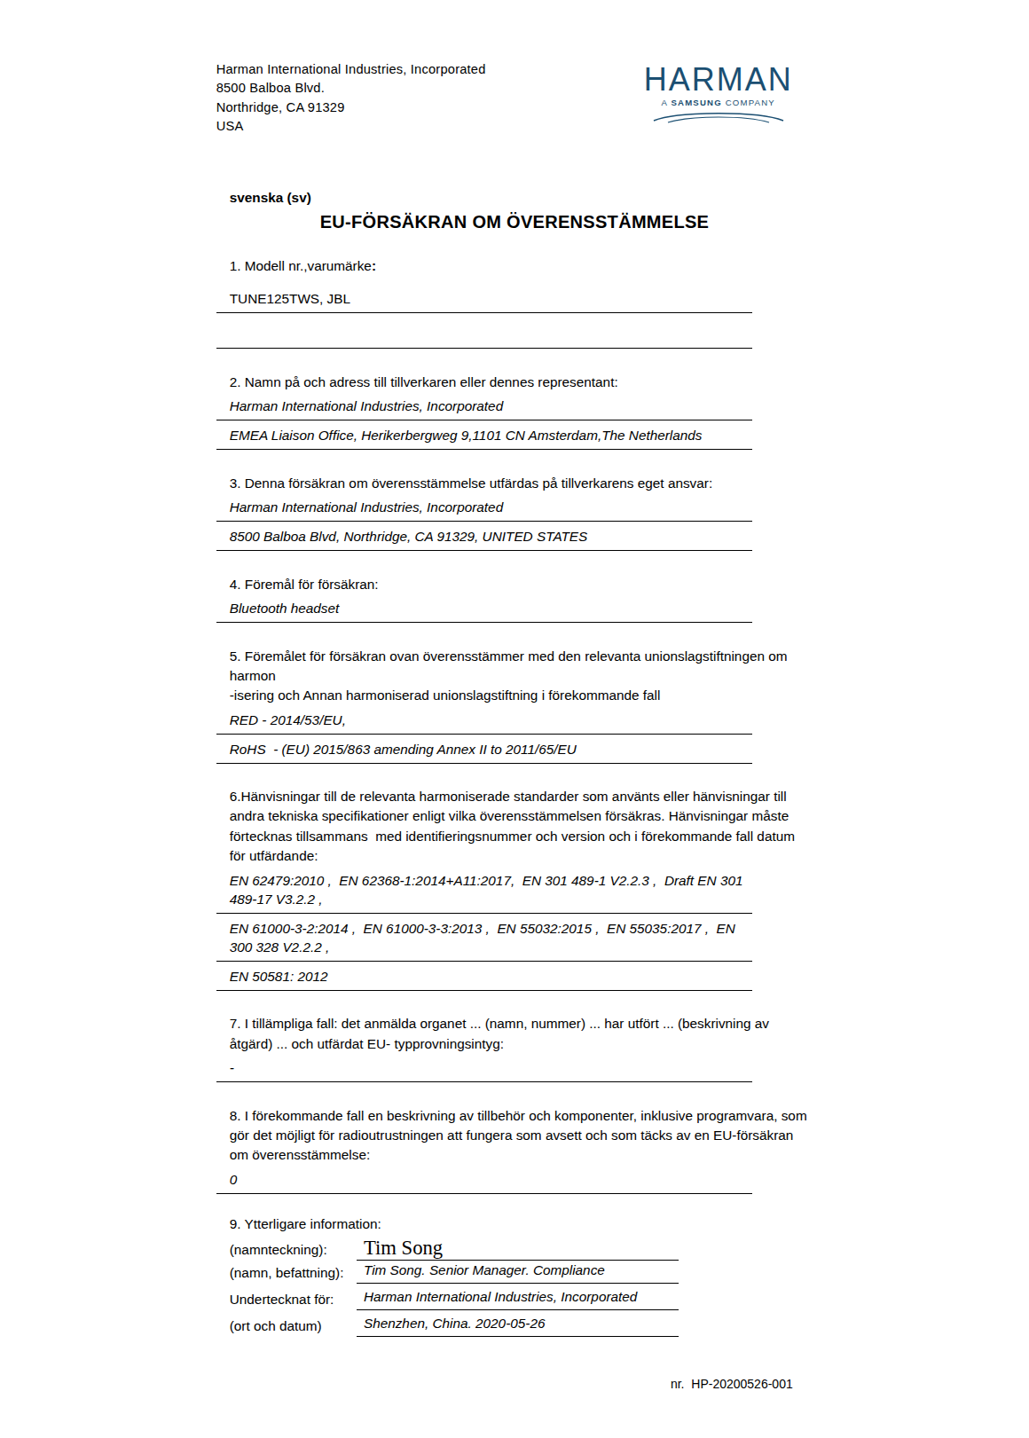Harman International Industries, Incorporated
8500 Balboa Blvd.
Northridge, CA 91329
USA
HARMAN
A SAMSUNG COMPANY
svenska (sv)
EU-FÖRSÄKRAN OM ÖVERENSSTÄMMELSE
1. Modell nr.,varumärke:
TUNE125TWS, JBL
2. Namn på och adress till tillverkaren eller dennes representant:
Harman International Industries, Incorporated
EMEA Liaison Office, Herikerbergweg 9,1101 CN Amsterdam,The Netherlands
3. Denna försäkran om överensstämmelse utfärdas på tillverkarens eget ansvar:
Harman International Industries, Incorporated
8500 Balboa Blvd, Northridge, CA 91329, UNITED STATES
4. Föremål för försäkran:
Bluetooth headset
5. Föremålet för försäkran ovan överensstämmer med den relevanta unionslagstiftningen om harmon
-isering och Annan harmoniserad unionslagstiftning i förekommande fall
RED - 2014/53/EU,
RoHS - (EU) 2015/863 amending Annex II to 2011/65/EU
6.Hänvisningar till de relevanta harmoniserade standarder som använts eller hänvisningar till andra tekniska specifikationer enligt vilka överensstämmelsen försäkras. Hänvisningar måste förtecknas tillsammans med identifieringsnummer och version och i förekommande fall datum för utfärdande:
EN 62479:2010 , EN 62368-1:2014+A11:2017, EN 301 489-1 V2.2.3 , Draft EN 301 489-17 V3.2.2 ,
EN 61000-3-2:2014 , EN 61000-3-3:2013 , EN 55032:2015 , EN 55035:2017 , EN 300 328 V2.2.2 ,
EN 50581: 2012
7. I tillämpliga fall: det anmälda organet ... (namn, nummer) ... har utfört ... (beskrivning av åtgärd) ... och utfärdat EU- typprovningsintyg:
-
8. I förekommande fall en beskrivning av tillbehör och komponenter, inklusive programvara, som gör det möjligt för radioutrustningen att fungera som avsett och som täcks av en EU-försäkran om överensstämmelse:
0
9. Ytterligare information:
(namnteckning):
Tim Song
(namn, befattning):
Tim Song. Senior Manager. Compliance
Undertecknat för:
Harman International Industries, Incorporated
(ort och datum)
Shenzhen, China. 2020-05-26
nr. HP-20200526-001